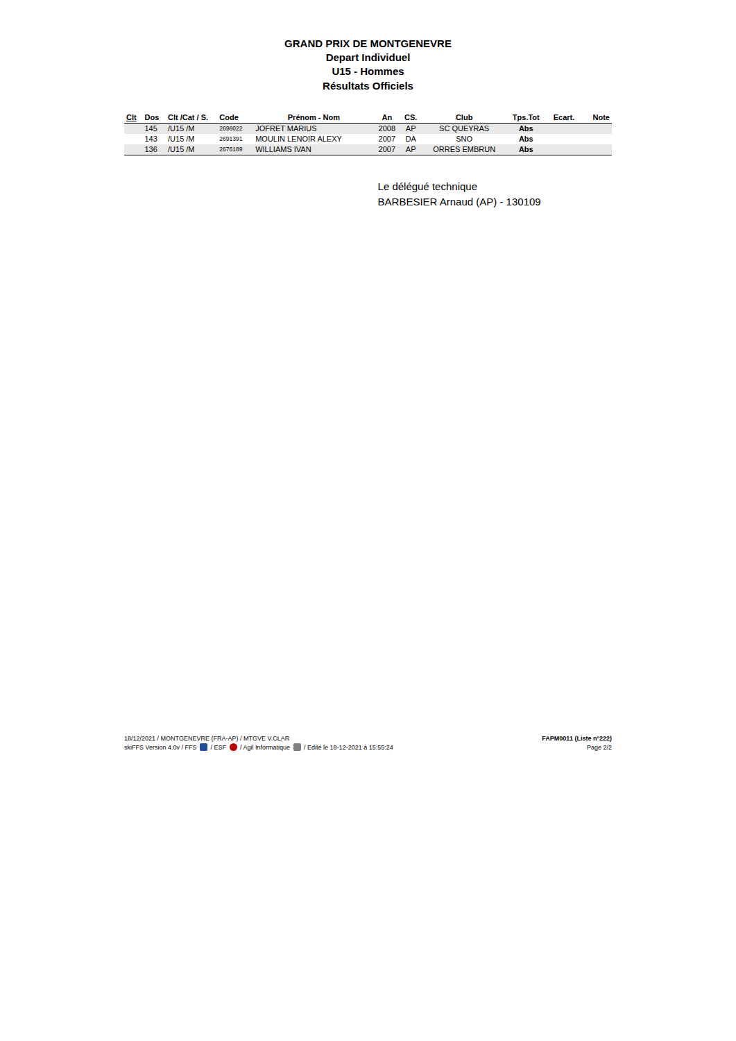GRAND PRIX DE MONTGENEVRE Depart Individuel U15 - Hommes Résultats Officiels
| Clt | Dos | Clt /Cat / S. | Code | Prénom - Nom | An | CS. | Club | Tps.Tot | Ecart. | Note |
| --- | --- | --- | --- | --- | --- | --- | --- | --- | --- | --- |
| | 145 | /U15 /M | 2698022 | JOFRET MARIUS | 2008 | AP | SC QUEYRAS | Abs | | |
| | 143 | /U15 /M | 2691391 | MOULIN LENOIR ALEXY | 2007 | DA | SNO | Abs | | |
| | 136 | /U15 /M | 2676189 | WILLIAMS IVAN | 2007 | AP | ORRES EMBRUN | Abs | | |
Le délégué technique
BARBESIER Arnaud (AP) - 130109
18/12/2021 / MONTGENEVRE (FRA-AP) / MTGVE V.CLAR
FAPM0011 (Liste n°222)
skiFFS Version 4.0v / FFS / ESF / Agil Informatique / Edité le 18-12-2021 à 15:55:24
Page 2/2